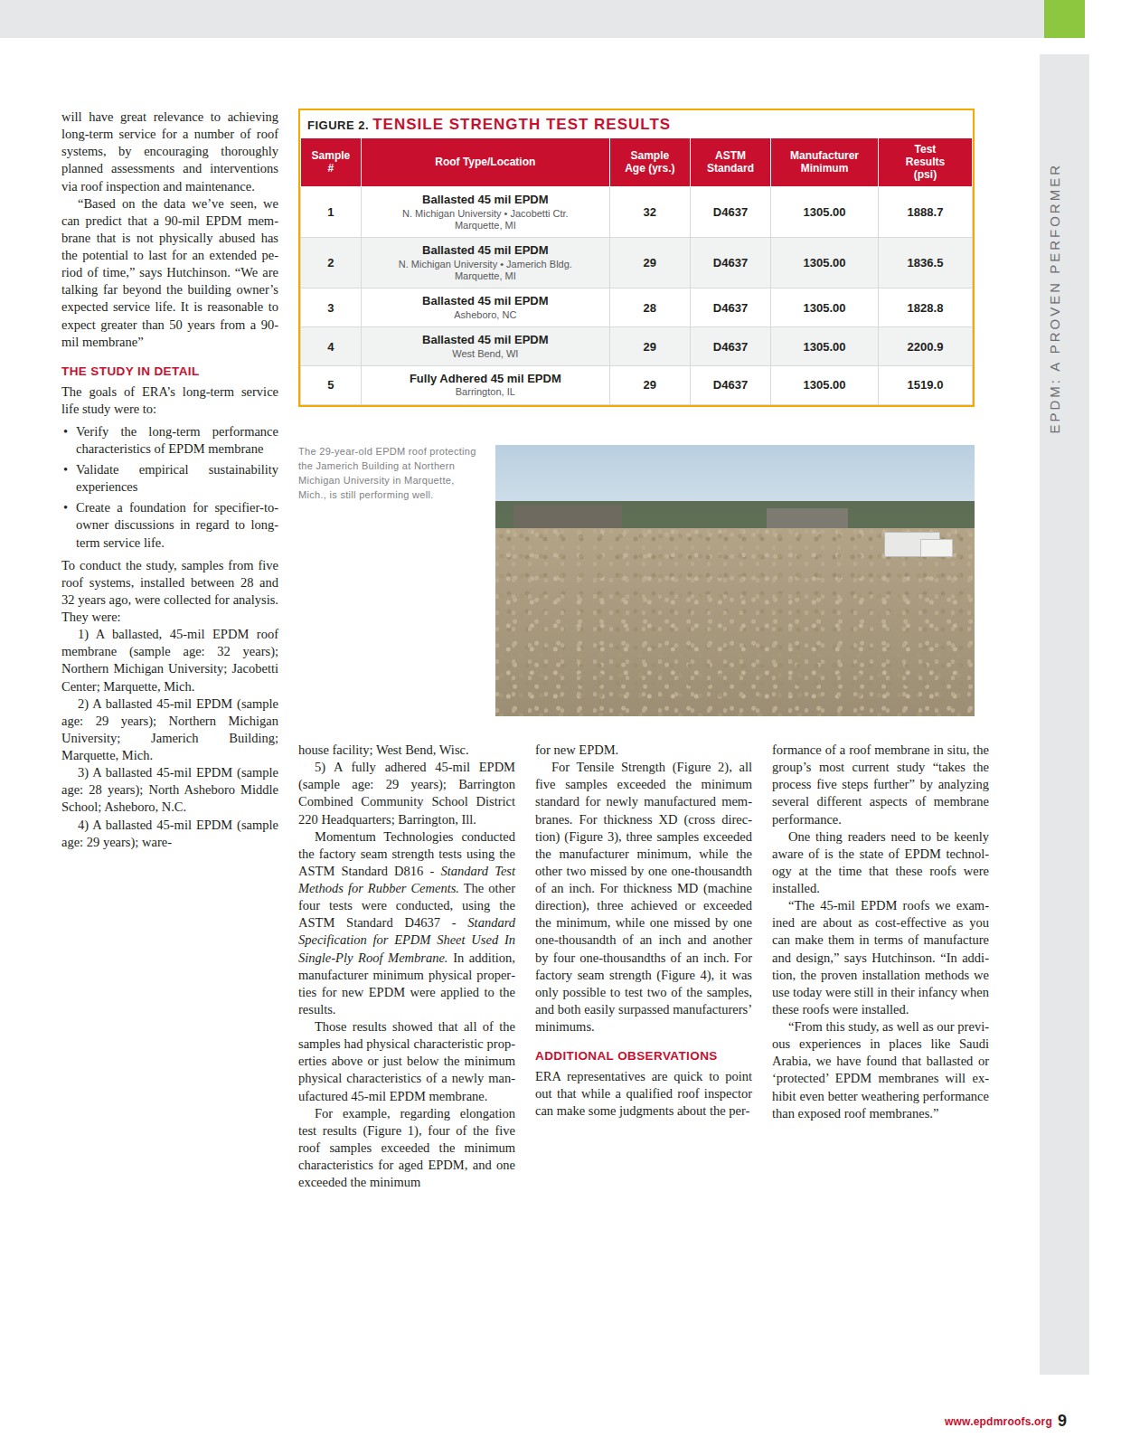EPDM: A PROVEN PERFORMER
will have great relevance to achieving long-term service for a number of roof systems, by encouraging thoroughly planned assessments and interventions via roof inspection and maintenance.
“Based on the data we’ve seen, we can predict that a 90-mil EPDM membrane that is not physically abused has the potential to last for an extended period of time,” says Hutchinson. “We are talking far beyond the building owner’s expected service life. It is reasonable to expect greater than 50 years from a 90-mil membrane”
The Study in Detail
The goals of ERA’s long-term service life study were to:
Verify the long-term performance characteristics of EPDM membrane
Validate empirical sustainability experiences
Create a foundation for specifier-to-owner discussions in regard to long-term service life.
To conduct the study, samples from five roof systems, installed between 28 and 32 years ago, were collected for analysis. They were:
1) A ballasted, 45-mil EPDM roof membrane (sample age: 32 years); Northern Michigan University; Jacobetti Center; Marquette, Mich.
2) A ballasted 45-mil EPDM (sample age: 29 years); Northern Michigan University; Jamerich Building; Marquette, Mich.
3) A ballasted 45-mil EPDM (sample age: 28 years); North Asheboro Middle School; Asheboro, N.C.
4) A ballasted 45-mil EPDM (sample age: 29 years); ware-
FIGURE 2. TENSILE STRENGTH TEST RESULTS
| Sample # | Roof Type/Location | Sample Age (yrs.) | ASTM Standard | Manufacturer Minimum | Test Results (psi) |
| --- | --- | --- | --- | --- | --- |
| 1 | Ballasted 45 mil EPDM N. Michigan University • Jacobetti Ctr. Marquette, MI | 32 | D4637 | 1305.00 | 1888.7 |
| 2 | Ballasted 45 mil EPDM N. Michigan University • Jamerich Bldg. Marquette, MI | 29 | D4637 | 1305.00 | 1836.5 |
| 3 | Ballasted 45 mil EPDM Asheboro, NC | 28 | D4637 | 1305.00 | 1828.8 |
| 4 | Ballasted 45 mil EPDM West Bend, WI | 29 | D4637 | 1305.00 | 2200.9 |
| 5 | Fully Adhered 45 mil EPDM Barrington, IL | 29 | D4637 | 1305.00 | 1519.0 |
The 29-year-old EPDM roof protecting the Jamerich Building at Northern Michigan University in Marquette, Mich., is still performing well.
house facility; West Bend, Wisc.
5) A fully adhered 45-mil EPDM (sample age: 29 years); Barrington Combined Community School District 220 Headquarters; Barrington, Ill.
Momentum Technologies conducted the factory seam strength tests using the ASTM Standard D816 - Standard Test Methods for Rubber Cements. The other four tests were conducted, using the ASTM Standard D4637 - Standard Specification for EPDM Sheet Used In Single-Ply Roof Membrane. In addition, manufacturer minimum physical properties for new EPDM were applied to the results.
Those results showed that all of the samples had physical characteristic properties above or just below the minimum physical characteristics of a newly manufactured 45-mil EPDM membrane.
For example, regarding elongation test results (Figure 1), four of the five roof samples exceeded the minimum characteristics for aged EPDM, and one exceeded the minimum
for new EPDM.
For Tensile Strength (Figure 2), all five samples exceeded the minimum standard for newly manufactured membranes. For thickness XD (cross direction) (Figure 3), three samples exceeded the manufacturer minimum, while the other two missed by one one-thousandth of an inch. For thickness MD (machine direction), three achieved or exceeded the minimum, while one missed by one one-thousandth of an inch and another by four one-thousandths of an inch. For factory seam strength (Figure 4), it was only possible to test two of the samples, and both easily surpassed manufacturers’ minimums.
Additional Observations
ERA representatives are quick to point out that while a qualified roof inspector can make some judgments about the per-
formance of a roof membrane in situ, the group’s most current study “takes the process five steps further” by analyzing several different aspects of membrane performance.
One thing readers need to be keenly aware of is the state of EPDM technology at the time that these roofs were installed.
“The 45-mil EPDM roofs we examined are about as cost-effective as you can make them in terms of manufacture and design,” says Hutchinson. “In addition, the proven installation methods we use today were still in their infancy when these roofs were installed.
“From this study, as well as our previous experiences in places like Saudi Arabia, we have found that ballasted or ‘protected’ EPDM membranes will exhibit even better weathering performance than exposed roof membranes.”
www.epdmroofs.org 9